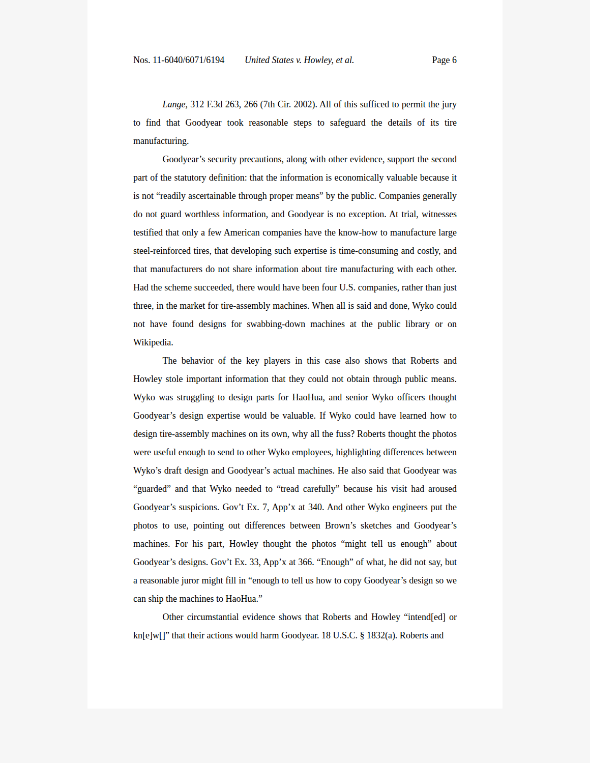Nos. 11-6040/6071/6194 United States v. Howley, et al. Page 6
Lange, 312 F.3d 263, 266 (7th Cir. 2002). All of this sufficed to permit the jury to find that Goodyear took reasonable steps to safeguard the details of its tire manufacturing.
Goodyear’s security precautions, along with other evidence, support the second part of the statutory definition: that the information is economically valuable because it is not “readily ascertainable through proper means” by the public. Companies generally do not guard worthless information, and Goodyear is no exception. At trial, witnesses testified that only a few American companies have the know-how to manufacture large steel-reinforced tires, that developing such expertise is time-consuming and costly, and that manufacturers do not share information about tire manufacturing with each other. Had the scheme succeeded, there would have been four U.S. companies, rather than just three, in the market for tire-assembly machines. When all is said and done, Wyko could not have found designs for swabbing-down machines at the public library or on Wikipedia.
The behavior of the key players in this case also shows that Roberts and Howley stole important information that they could not obtain through public means. Wyko was struggling to design parts for HaoHua, and senior Wyko officers thought Goodyear’s design expertise would be valuable. If Wyko could have learned how to design tire-assembly machines on its own, why all the fuss? Roberts thought the photos were useful enough to send to other Wyko employees, highlighting differences between Wyko’s draft design and Goodyear’s actual machines. He also said that Goodyear was “guarded” and that Wyko needed to “tread carefully” because his visit had aroused Goodyear’s suspicions. Gov’t Ex. 7, App’x at 340. And other Wyko engineers put the photos to use, pointing out differences between Brown’s sketches and Goodyear’s machines. For his part, Howley thought the photos “might tell us enough” about Goodyear’s designs. Gov’t Ex. 33, App’x at 366. “Enough” of what, he did not say, but a reasonable juror might fill in “enough to tell us how to copy Goodyear’s design so we can ship the machines to HaoHua.”
Other circumstantial evidence shows that Roberts and Howley “intend[ed] or kn[e]w[]” that their actions would harm Goodyear. 18 U.S.C. § 1832(a). Roberts and